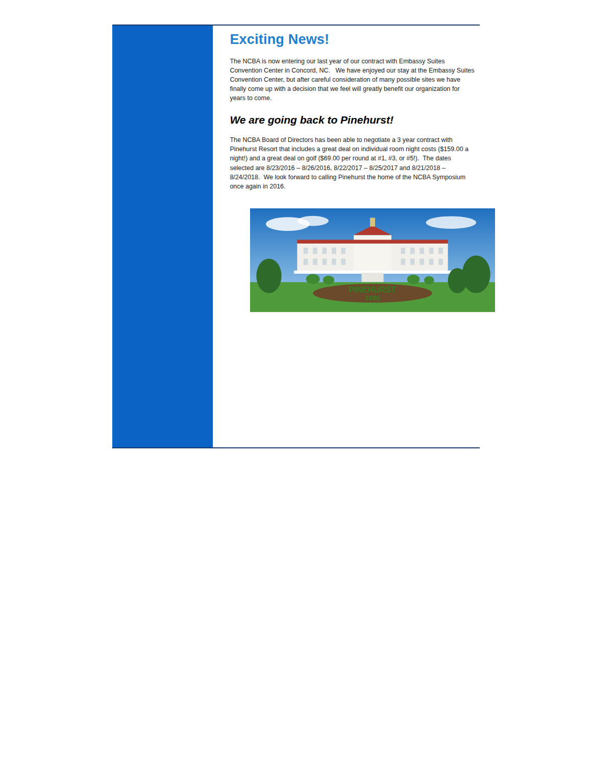Exciting News!
The NCBA is now entering our last year of our contract with Embassy Suites Convention Center in Concord, NC. We have enjoyed our stay at the Embassy Suites Convention Center, but after careful consideration of many possible sites we have finally come up with a decision that we feel will greatly benefit our organization for years to come.
We are going back to Pinehurst!
The NCBA Board of Directors has been able to negotiate a 3 year contract with Pinehurst Resort that includes a great deal on individual room night costs ($159.00 a night!) and a great deal on golf ($69.00 per round at #1, #3, or #5!). The dates selected are 8/23/2016 – 8/26/2016, 8/22/2017 – 8/25/2017 and 8/21/2018 – 8/24/2018. We look forward to calling Pinehurst the home of the NCBA Symposium once again in 2016.